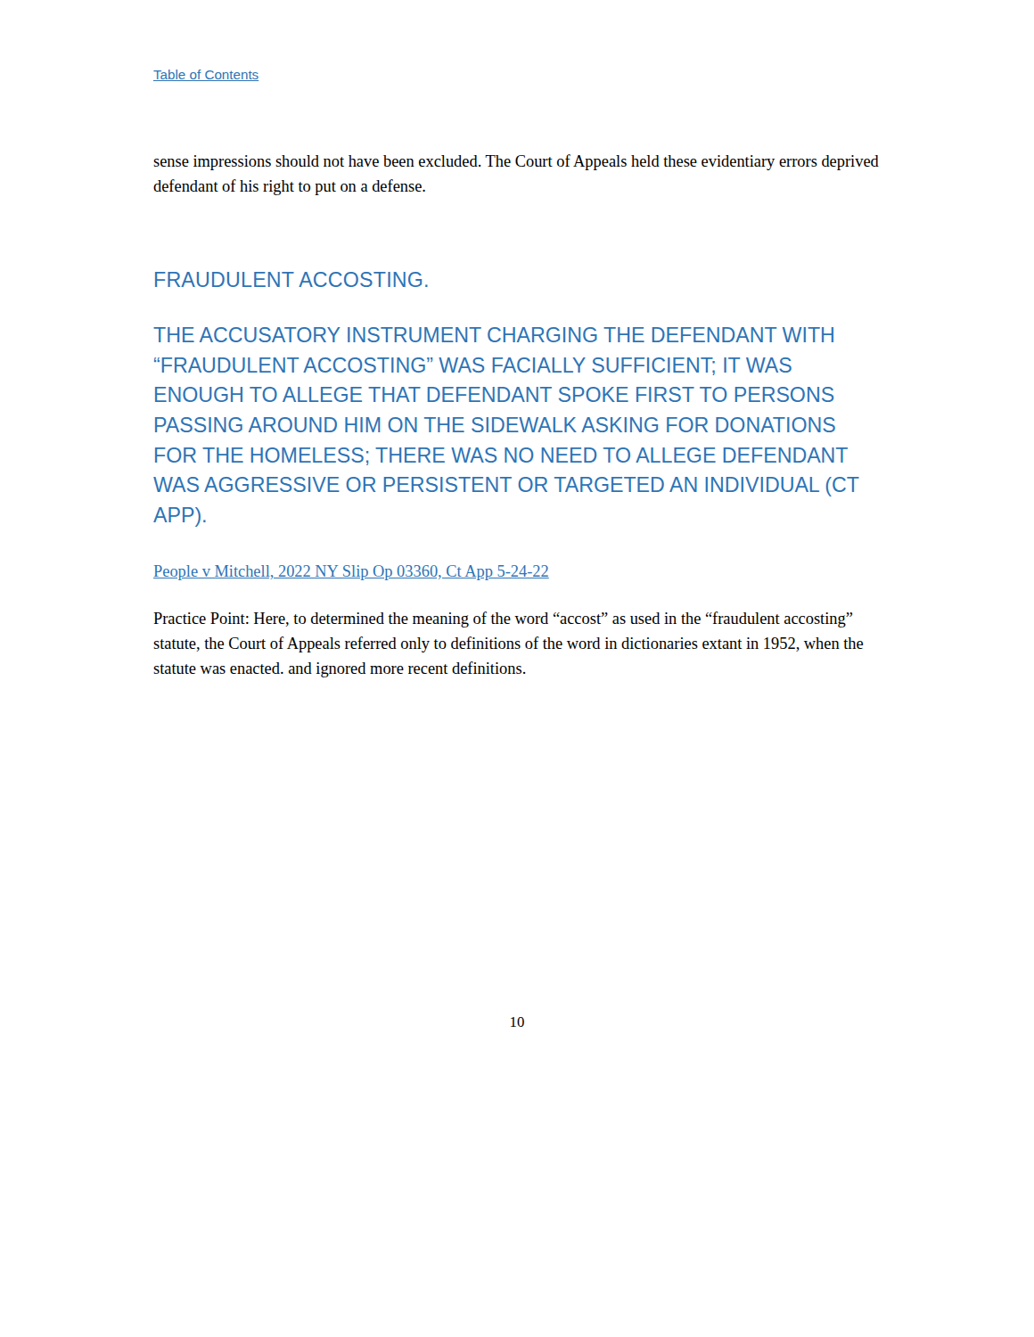Table of Contents
sense impressions should not have been excluded. The Court of Appeals held these evidentiary errors deprived defendant of his right to put on a defense.
FRAUDULENT ACCOSTING.
THE ACCUSATORY INSTRUMENT CHARGING THE DEFENDANT WITH “FRAUDULENT ACCOSTING” WAS FACIALLY SUFFICIENT; IT WAS ENOUGH TO ALLEGE THAT DEFENDANT SPOKE FIRST TO PERSONS PASSING AROUND HIM ON THE SIDEWALK ASKING FOR DONATIONS FOR THE HOMELESS; THERE WAS NO NEED TO ALLEGE DEFENDANT WAS AGGRESSIVE OR PERSISTENT OR TARGETED AN INDIVIDUAL (CT APP).
People v Mitchell, 2022 NY Slip Op 03360, Ct App 5-24-22
Practice Point: Here, to determined the meaning of the word “accost” as used in the “fraudulent accosting” statute, the Court of Appeals referred only to definitions of the word in dictionaries extant in 1952, when the statute was enacted. and ignored more recent definitions.
10